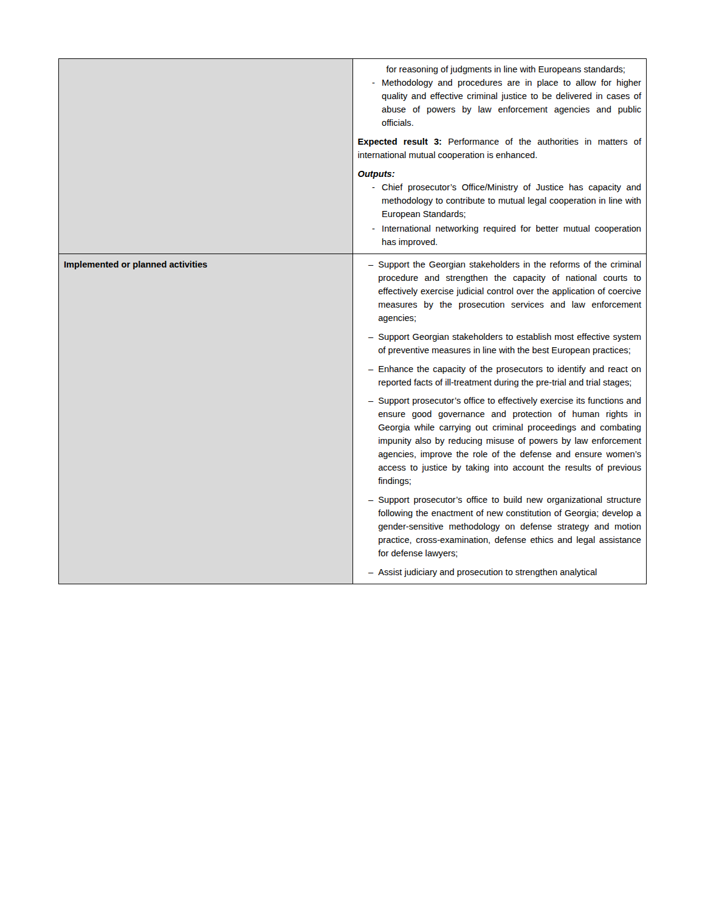| | for reasoning of judgments in line with Europeans standards; Methodology and procedures are in place to allow for higher quality and effective criminal justice to be delivered in cases of abuse of powers by law enforcement agencies and public officials. Expected result 3: Performance of the authorities in matters of international mutual cooperation is enhanced. Outputs: Chief prosecutor’s Office/Ministry of Justice has capacity and methodology to contribute to mutual legal cooperation in line with European Standards; International networking required for better mutual cooperation has improved. |
| Implemented or planned activities | Support the Georgian stakeholders in the reforms of the criminal procedure and strengthen the capacity of national courts to effectively exercise judicial control over the application of coercive measures by the prosecution services and law enforcement agencies; Support Georgian stakeholders to establish most effective system of preventive measures in line with the best European practices; Enhance the capacity of the prosecutors to identify and react on reported facts of ill-treatment during the pre-trial and trial stages; Support prosecutor’s office to effectively exercise its functions and ensure good governance and protection of human rights in Georgia while carrying out criminal proceedings and combating impunity also by reducing misuse of powers by law enforcement agencies, improve the role of the defense and ensure women’s access to justice by taking into account the results of previous findings; Support prosecutor’s office to build new organizational structure following the enactment of new constitution of Georgia; develop a gender-sensitive methodology on defense strategy and motion practice, cross-examination, defense ethics and legal assistance for defense lawyers; Assist judiciary and prosecution to strengthen analytical |